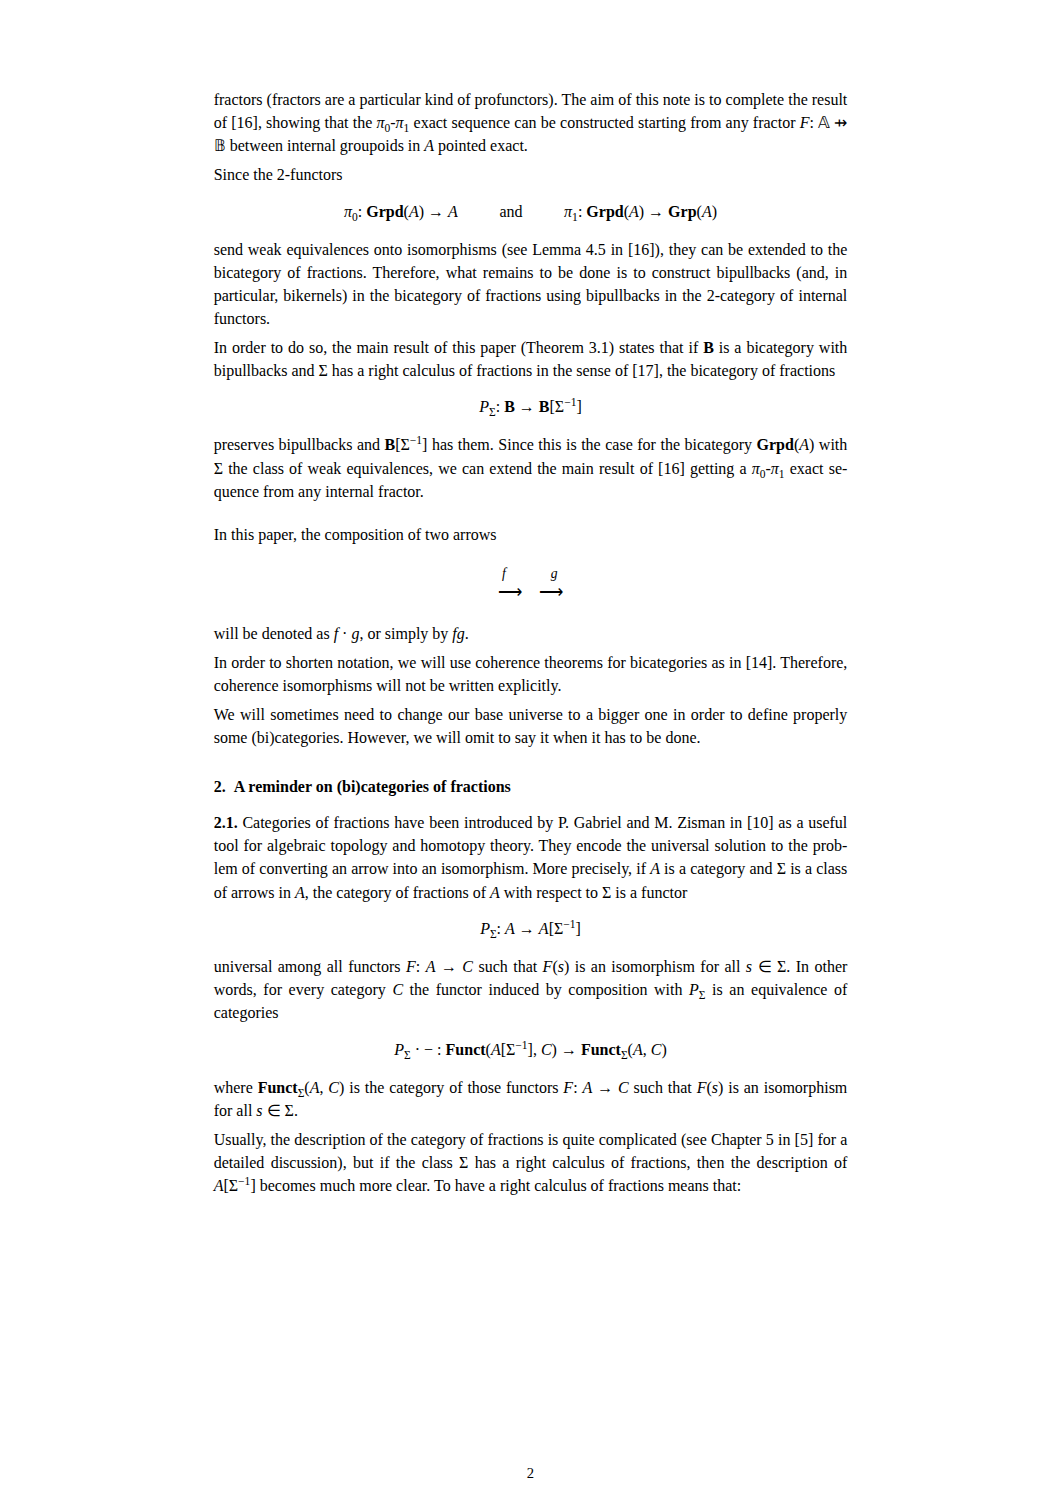fractors (fractors are a particular kind of profunctors). The aim of this note is to complete the result of [16], showing that the π0-π1 exact sequence can be constructed starting from any fractor F: 𝔸 ⇸ 𝔹 between internal groupoids in A pointed exact.
Since the 2-functors
π0: Grpd(A) → A and π1: Grpd(A) → Grp(A)
send weak equivalences onto isomorphisms (see Lemma 4.5 in [16]), they can be extended to the bicategory of fractions. Therefore, what remains to be done is to construct bipullbacks (and, in particular, bikernels) in the bicategory of fractions using bipullbacks in the 2-category of internal functors.
In order to do so, the main result of this paper (Theorem 3.1) states that if B is a bicategory with bipullbacks and Σ has a right calculus of fractions in the sense of [17], the bicategory of fractions
PΣ: B → B[Σ−1]
preserves bipullbacks and B[Σ−1] has them. Since this is the case for the bicategory Grpd(A) with Σ the class of weak equivalences, we can extend the main result of [16] getting a π0-π1 exact sequence from any internal fractor.
In this paper, the composition of two arrows
f g ⟶ ⟶
will be denoted as f · g, or simply by fg.
In order to shorten notation, we will use coherence theorems for bicategories as in [14]. Therefore, coherence isomorphisms will not be written explicitly.
We will sometimes need to change our base universe to a bigger one in order to define properly some (bi)categories. However, we will omit to say it when it has to be done.
2. A reminder on (bi)categories of fractions
2.1. Categories of fractions have been introduced by P. Gabriel and M. Zisman in [10] as a useful tool for algebraic topology and homotopy theory. They encode the universal solution to the problem of converting an arrow into an isomorphism. More precisely, if A is a category and Σ is a class of arrows in A, the category of fractions of A with respect to Σ is a functor
PΣ: A → A[Σ−1]
universal among all functors F: A → C such that F(s) is an isomorphism for all s ∈ Σ. In other words, for every category C the functor induced by composition with PΣ is an equivalence of categories
PΣ · − : Funct(A[Σ−1], C) → FunctΣ(A, C)
where FunctΣ(A, C) is the category of those functors F: A → C such that F(s) is an isomorphism for all s ∈ Σ.
Usually, the description of the category of fractions is quite complicated (see Chapter 5 in [5] for a detailed discussion), but if the class Σ has a right calculus of fractions, then the description of A[Σ−1] becomes much more clear. To have a right calculus of fractions means that:
2